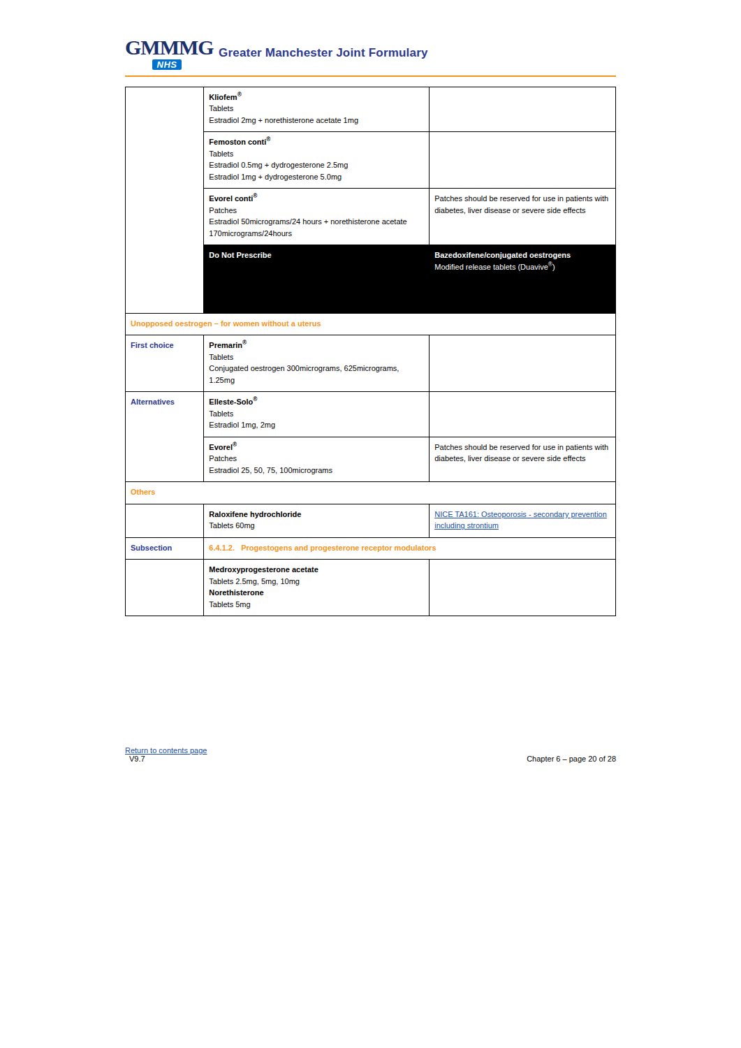GMMMG
NHS
Greater Manchester Joint Formulary
| | Kliofem ® Tablets Estradiol 2mg + norethisterone acetate 1mg | |
| Femoston conti ® Tablets Estradiol 0.5mg + dydrogesterone 2.5mg Estradiol 1mg + dydrogesterone 5.0mg | |
| Evorel conti ® Patches Estradiol 50micrograms/24 hours + norethisterone acetate 170micrograms/24hours | Patches should be reserved for use in patients with diabetes, liver disease or severe side effects |
| Do Not Prescribe | Bazedoxifene/conjugated oestrogens Modified release tablets (Duavive ® ) | Criterion 1 (see RAG list) |
| Unopposed oestrogen – for women without a uterus |
| First choice | Premarin ® Tablets Conjugated oestrogen 300micrograms, 625micrograms, 1.25mg | |
| Alternatives | Elleste-Solo ® Tablets Estradiol 1mg, 2mg | |
| Evorel ® Patches Estradiol 25, 50, 75, 100micrograms | Patches should be reserved for use in patients with diabetes, liver disease or severe side effects |
| Others |
| | Raloxifene hydrochloride Tablets 60mg | NICE TA161: Osteoporosis - secondary prevention including strontium |
| Subsection | 6.4.1.2. Progestogens and progesterone receptor modulators |
| | Medroxyprogesterone acetate Tablets 2.5mg, 5mg, 10mg Norethisterone Tablets 5mg | |
Return to contents page
V9.7
Chapter 6 – page 20 of 28